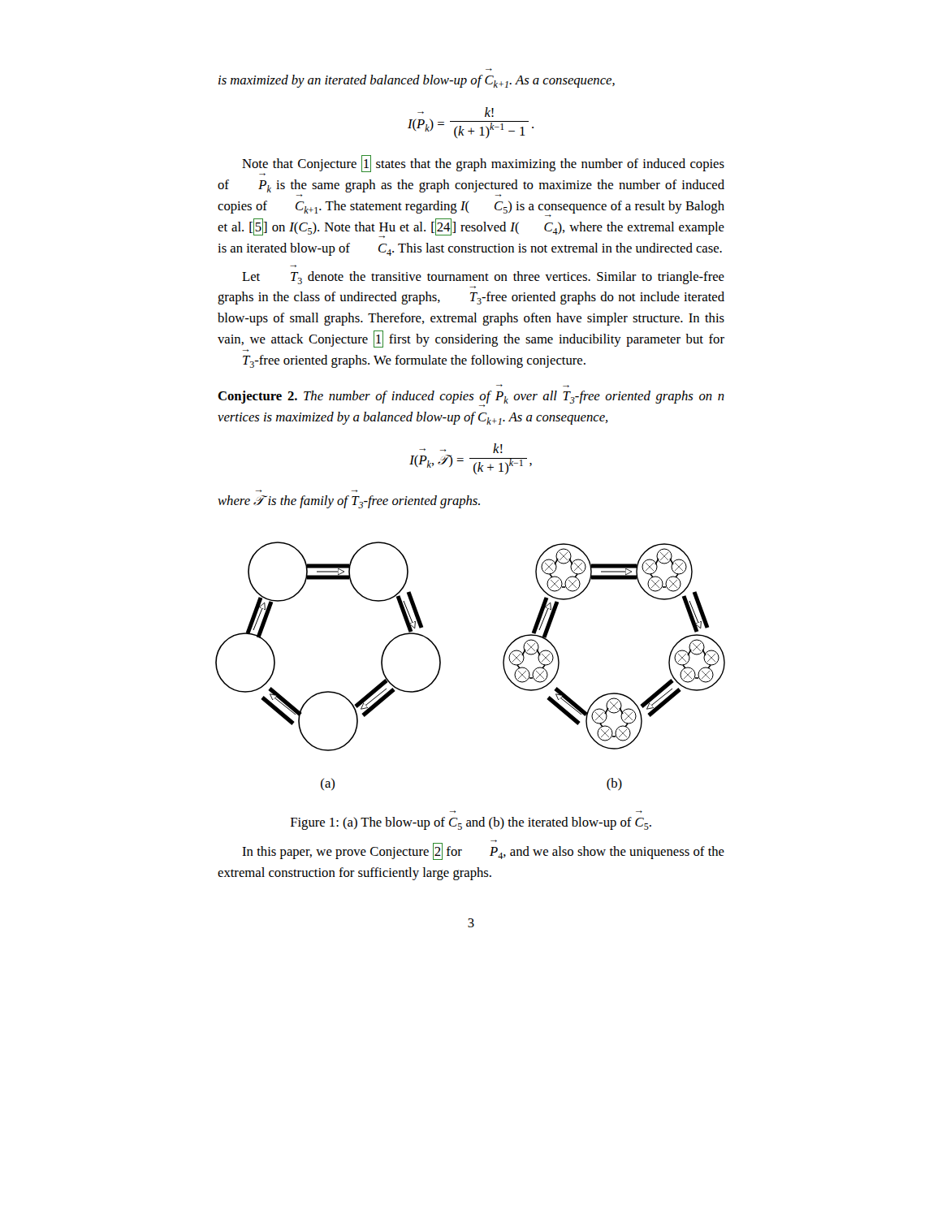is maximized by an iterated balanced blow-up of →Ck+1. As a consequence,
I(→Pk) = k! (k + 1)k−1 − 1 .
Note that Conjecture 1 states that the graph maximizing the number of induced copies of →Pk is the same graph as the graph conjectured to maximize the number of induced copies of →Ck+1. The statement regarding I(→C5) is a consequence of a result by Balogh et al. [5] on I(C5). Note that Hu et al. [24] resolved I(→C4), where the extremal example is an iterated blow-up of →C4. This last construction is not extremal in the undirected case.
Let →T3 denote the transitive tournament on three vertices. Similar to triangle-free graphs in the class of undirected graphs, →T3-free oriented graphs do not include iterated blow-ups of small graphs. Therefore, extremal graphs often have simpler structure. In this vain, we attack Conjecture 1 first by considering the same inducibility parameter but for →T3-free oriented graphs. We formulate the following conjecture.
Conjecture 2. The number of induced copies of →Pk over all →T3-free oriented graphs on n vertices is maximized by a balanced blow-up of →Ck+1. As a consequence,
I(→Pk, →𝒯) = k! (k + 1)k−1 ,
where →𝒯 is the family of →T3-free oriented graphs.
(a)
(b)
Figure 1: (a) The blow-up of →C5 and (b) the iterated blow-up of →C5.
In this paper, we prove Conjecture 2 for →P4, and we also show the uniqueness of the extremal construction for sufficiently large graphs.
3